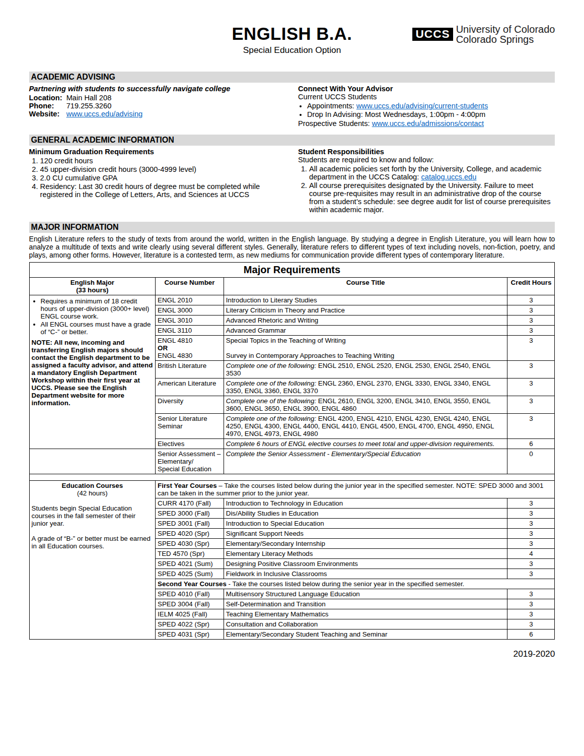ENGLISH B.A.
Special Education Option
UCCS University of Colorado
Colorado Springs
ACADEMIC ADVISING
Partnering with students to successfully navigate college
Location: Main Hall 208
Phone: 719.255.3260
Website: www.uccs.edu/advising
Connect With Your Advisor
Current UCCS Students
Appointments: www.uccs.edu/advising/current-students
Drop In Advising: Most Wednesdays, 1:00pm - 4:00pm
Prospective Students: www.uccs.edu/admissions/contact
GENERAL ACADEMIC INFORMATION
Minimum Graduation Requirements
120 credit hours
45 upper-division credit hours (3000-4999 level)
2.0 CU cumulative GPA
Residency: Last 30 credit hours of degree must be completed while registered in the College of Letters, Arts, and Sciences at UCCS
Student Responsibilities
Students are required to know and follow:
All academic policies set forth by the University, College, and academic department in the UCCS Catalog: catalog.uccs.edu
All course prerequisites designated by the University. Failure to meet course pre-requisites may result in an administrative drop of the course from a student’s schedule: see degree audit for list of course prerequisites within academic major.
MAJOR INFORMATION
English Literature refers to the study of texts from around the world, written in the English language. By studying a degree in English Literature, you will learn how to analyze a multitude of texts and write clearly using several different styles. Generally, literature refers to different types of text including novels, non-fiction, poetry, and plays, among other forms. However, literature is a contested term, as new mediums for communication provide different types of contemporary literature.
| Major Requirements |
| English Major (33 hours) | Course Number | Course Title | Credit Hours |
| Requires a minimum of 18 credit hours of upper-division (3000+ level) ENGL course work. All ENGL courses must have a grade of “C-” or better. NOTE: All new, incoming and transferring English majors should contact the English department to be assigned a faculty advisor, and attend a mandatory English Department Workshop within their first year at UCCS. Please see the English Department website for more information. | ENGL 2010 | Introduction to Literary Studies | 3 |
| ENGL 3000 | Literary Criticism in Theory and Practice | 3 |
| ENGL 3010 | Advanced Rhetoric and Writing | 3 |
| ENGL 3110 | Advanced Grammar | 3 |
| ENGL 4810 OR ENGL 4830 | Special Topics in the Teaching of Writing Survey in Contemporary Approaches to Teaching Writing | 3 |
| British Literature | Complete one of the following: ENGL 2510, ENGL 2520, ENGL 2530, ENGL 2540, ENGL 3530 | 3 |
| American Literature | Complete one of the following: ENGL 2360, ENGL 2370, ENGL 3330, ENGL 3340, ENGL 3350, ENGL 3360, ENGL 3370 | 3 |
| Diversity | Complete one of the following: ENGL 2610, ENGL 3200, ENGL 3410, ENGL 3550, ENGL 3600, ENGL 3650, ENGL 3900, ENGL 4860 | 3 |
| Senior Literature Seminar | Complete one of the following: ENGL 4200, ENGL 4210, ENGL 4230, ENGL 4240, ENGL 4250, ENGL 4300, ENGL 4400, ENGL 4410, ENGL 4500, ENGL 4700, ENGL 4950, ENGL 4970, ENGL 4973, ENGL 4980 | 3 |
| Electives | Complete 6 hours of ENGL elective courses to meet total and upper-division requirements. | 6 |
| | Senior Assessment – Elementary/ Special Education | Complete the Senior Assessment - Elementary/Special Education | 0 |
| Education Courses (42 hours) Students begin Special Education courses in the fall semester of their junior year. A grade of “B-” or better must be earned in all Education courses. | First Year Courses – Take the courses listed below during the junior year in the specified semester. NOTE: SPED 3000 and 3001 can be taken in the summer prior to the junior year. |
| CURR 4170 (Fall) | Introduction to Technology in Education | 3 |
| SPED 3000 (Fall) | Dis/Ability Studies in Education | 3 |
| SPED 3001 (Fall) | Introduction to Special Education | 3 |
| SPED 4020 (Spr) | Significant Support Needs | 3 |
| SPED 4030 (Spr) | Elementary/Secondary Internship | 3 |
| TED 4570 (Spr) | Elementary Literacy Methods | 4 |
| SPED 4021 (Sum) | Designing Positive Classroom Environments | 3 |
| SPED 4025 (Sum) | Fieldwork in Inclusive Classrooms | 3 |
| Second Year Courses - Take the courses listed below during the senior year in the specified semester. |
| SPED 4010 (Fall) | Multisensory Structured Language Education | 3 |
| SPED 3004 (Fall) | Self-Determination and Transition | 3 |
| IELM 4025 (Fall) | Teaching Elementary Mathematics | 3 |
| SPED 4022 (Spr) | Consultation and Collaboration | 3 |
| SPED 4031 (Spr) | Elementary/Secondary Student Teaching and Seminar | 6 |
2019-2020